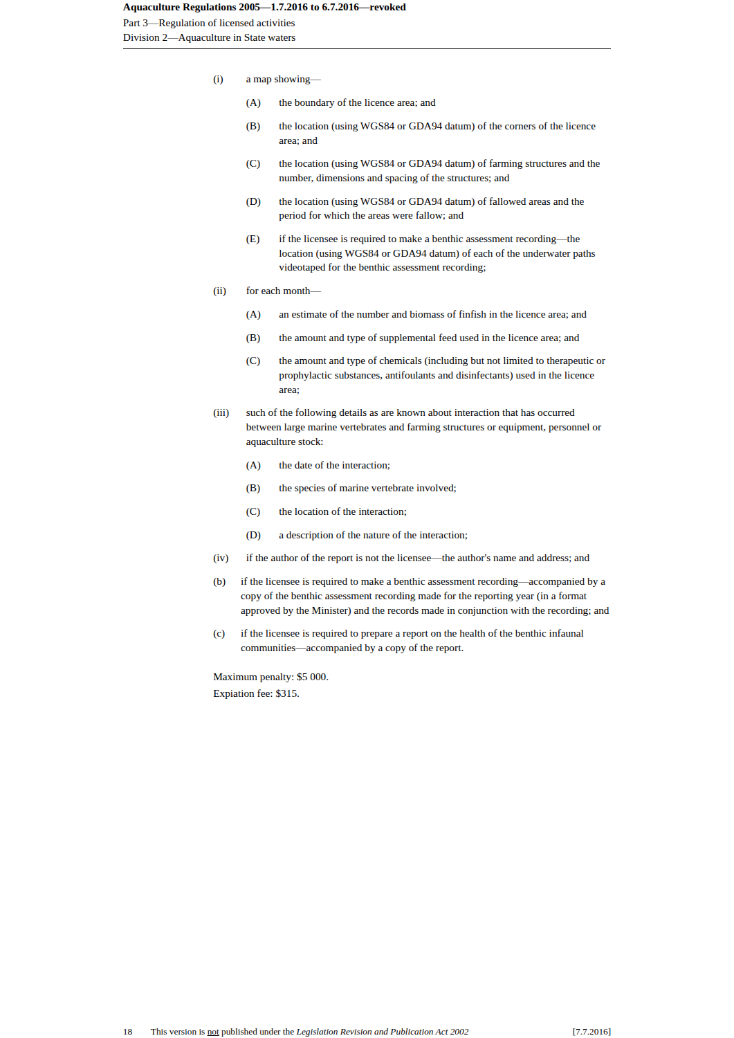Aquaculture Regulations 2005—1.7.2016 to 6.7.2016—revoked
Part 3—Regulation of licensed activities
Division 2—Aquaculture in State waters
(i) a map showing—
(A) the boundary of the licence area; and
(B) the location (using WGS84 or GDA94 datum) of the corners of the licence area; and
(C) the location (using WGS84 or GDA94 datum) of farming structures and the number, dimensions and spacing of the structures; and
(D) the location (using WGS84 or GDA94 datum) of fallowed areas and the period for which the areas were fallow; and
(E) if the licensee is required to make a benthic assessment recording—the location (using WGS84 or GDA94 datum) of each of the underwater paths videotaped for the benthic assessment recording;
(ii) for each month—
(A) an estimate of the number and biomass of finfish in the licence area; and
(B) the amount and type of supplemental feed used in the licence area; and
(C) the amount and type of chemicals (including but not limited to therapeutic or prophylactic substances, antifoulants and disinfectants) used in the licence area;
(iii) such of the following details as are known about interaction that has occurred between large marine vertebrates and farming structures or equipment, personnel or aquaculture stock:
(A) the date of the interaction;
(B) the species of marine vertebrate involved;
(C) the location of the interaction;
(D) a description of the nature of the interaction;
(iv) if the author of the report is not the licensee—the author's name and address; and
(b) if the licensee is required to make a benthic assessment recording—accompanied by a copy of the benthic assessment recording made for the reporting year (in a format approved by the Minister) and the records made in conjunction with the recording; and
(c) if the licensee is required to prepare a report on the health of the benthic infaunal communities—accompanied by a copy of the report.
Maximum penalty: $5 000.
Expiation fee: $315.
18 This version is not published under the Legislation Revision and Publication Act 2002 [7.7.2016]